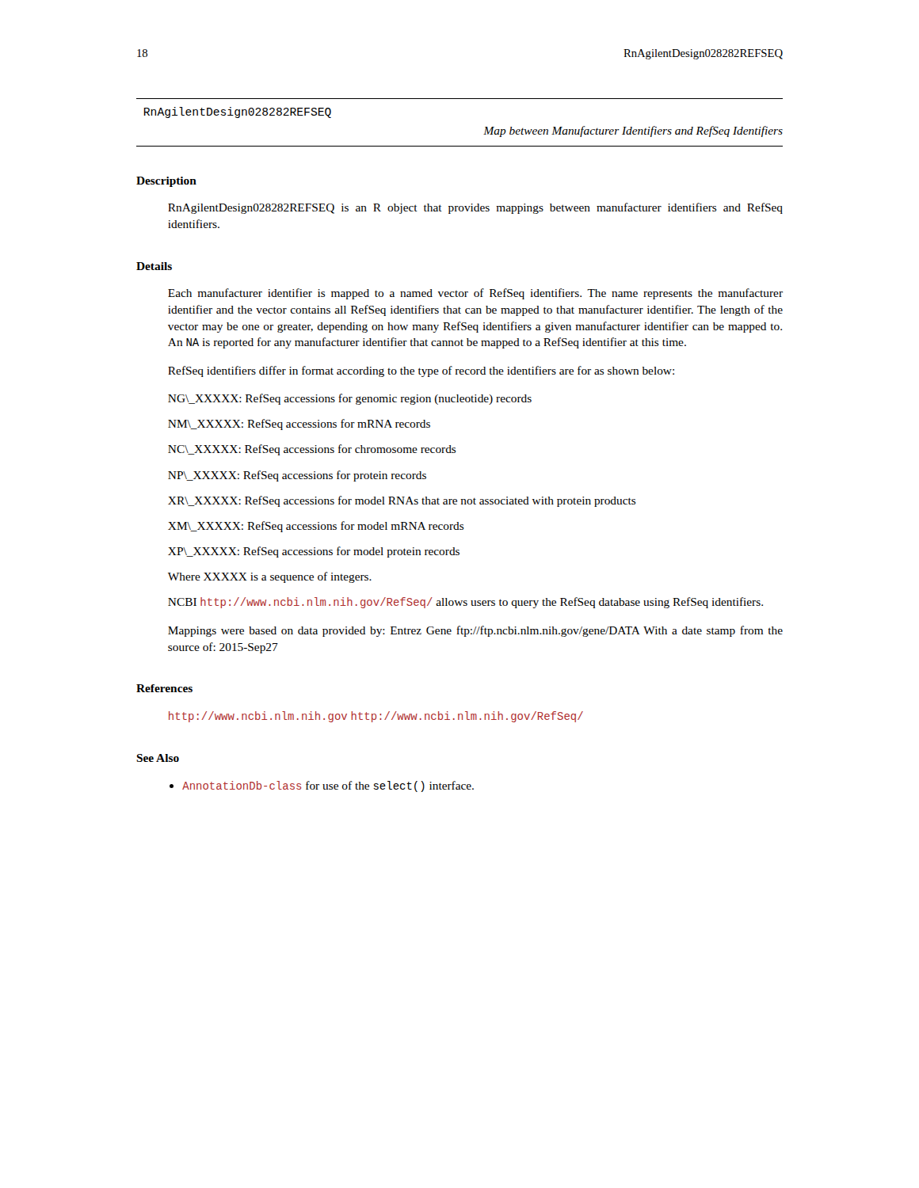18 RnAgilentDesign028282REFSEQ
RnAgilentDesign028282REFSEQ
Map between Manufacturer Identifiers and RefSeq Identifiers
Description
RnAgilentDesign028282REFSEQ is an R object that provides mappings between manufacturer identifiers and RefSeq identifiers.
Details
Each manufacturer identifier is mapped to a named vector of RefSeq identifiers. The name represents the manufacturer identifier and the vector contains all RefSeq identifiers that can be mapped to that manufacturer identifier. The length of the vector may be one or greater, depending on how many RefSeq identifiers a given manufacturer identifier can be mapped to. An NA is reported for any manufacturer identifier that cannot be mapped to a RefSeq identifier at this time.
RefSeq identifiers differ in format according to the type of record the identifiers are for as shown below:
NG\_XXXXX: RefSeq accessions for genomic region (nucleotide) records
NM\_XXXXX: RefSeq accessions for mRNA records
NC\_XXXXX: RefSeq accessions for chromosome records
NP\_XXXXX: RefSeq accessions for protein records
XR\_XXXXX: RefSeq accessions for model RNAs that are not associated with protein products
XM\_XXXXX: RefSeq accessions for model mRNA records
XP\_XXXXX: RefSeq accessions for model protein records
Where XXXXX is a sequence of integers.
NCBI http://www.ncbi.nlm.nih.gov/RefSeq/ allows users to query the RefSeq database using RefSeq identifiers.
Mappings were based on data provided by: Entrez Gene ftp://ftp.ncbi.nlm.nih.gov/gene/DATA With a date stamp from the source of: 2015-Sep27
References
http://www.ncbi.nlm.nih.gov http://www.ncbi.nlm.nih.gov/RefSeq/
See Also
AnnotationDb-class for use of the select() interface.